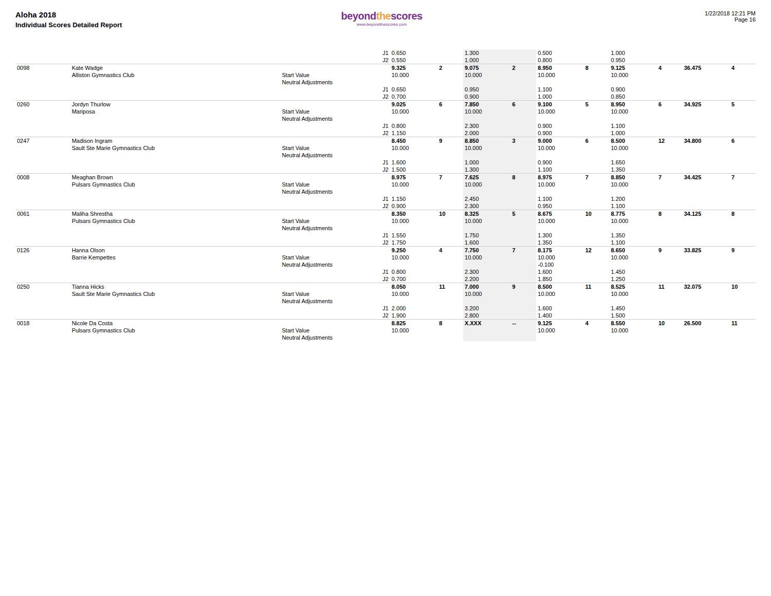Aloha 2018
Individual Scores Detailed Report
beyondthescores
www.beyondthescores.com
1/22/2018 12:21 PM
Page 16
| | | J1 | 0.650 | | 1.300 | | 0.500 | | 1.000 | | | |
| | | J2 | 0.550 | | 1.000 | | 0.800 | | 0.950 | | | |
| 0098 | Kate Wadge | | 9.325 | 2 | 9.075 | 2 | 8.950 | 8 | 9.125 | 4 | 36.475 | 4 |
| | Alliston Gymnastics Club | Start Value | 10.000 | | 10.000 | | 10.000 | | 10.000 | | | |
| | | Neutral Adjustments | | | | | | | | | | |
| | | J1 | 0.650 | | 0.950 | | 1.100 | | 0.900 | | | |
| | | J2 | 0.700 | | 0.900 | | 1.000 | | 0.850 | | | |
| 0260 | Jordyn Thurlow | | 9.025 | 6 | 7.850 | 6 | 9.100 | 5 | 8.950 | 6 | 34.925 | 5 |
| | Mariposa | Start Value | 10.000 | | 10.000 | | 10.000 | | 10.000 | | | |
| | | Neutral Adjustments | | | | | | | | | | |
| | | J1 | 0.800 | | 2.300 | | 0.900 | | 1.100 | | | |
| | | J2 | 1.150 | | 2.000 | | 0.900 | | 1.000 | | | |
| 0247 | Madison Ingram | | 8.450 | 9 | 8.850 | 3 | 9.000 | 6 | 8.500 | 12 | 34.800 | 6 |
| | Sault Ste Marie Gymnastics Club | Start Value | 10.000 | | 10.000 | | 10.000 | | 10.000 | | | |
| | | Neutral Adjustments | | | | | | | | | | |
| | | J1 | 1.600 | | 1.000 | | 0.900 | | 1.650 | | | |
| | | J2 | 1.500 | | 1.300 | | 1.100 | | 1.350 | | | |
| 0008 | Meaghan Brown | | 8.975 | 7 | 7.625 | 8 | 8.975 | 7 | 8.850 | 7 | 34.425 | 7 |
| | Pulsars Gymnastics Club | Start Value | 10.000 | | 10.000 | | 10.000 | | 10.000 | | | |
| | | Neutral Adjustments | | | | | | | | | | |
| | | J1 | 1.150 | | 2.450 | | 1.100 | | 1.200 | | | |
| | | J2 | 0.900 | | 2.300 | | 0.950 | | 1.100 | | | |
| 0061 | Maliha Shrestha | | 8.350 | 10 | 8.325 | 5 | 8.675 | 10 | 8.775 | 8 | 34.125 | 8 |
| | Pulsars Gymnastics Club | Start Value | 10.000 | | 10.000 | | 10.000 | | 10.000 | | | |
| | | Neutral Adjustments | | | | | | | | | | |
| | | J1 | 1.550 | | 1.750 | | 1.300 | | 1.350 | | | |
| | | J2 | 1.750 | | 1.600 | | 1.350 | | 1.100 | | | |
| 0126 | Hanna Olson | | 9.250 | 4 | 7.750 | 7 | 8.175 | 12 | 8.650 | 9 | 33.825 | 9 |
| | Barrie Kempettes | Start Value | 10.000 | | 10.000 | | 10.000 | | 10.000 | | | |
| | | Neutral Adjustments | | | | | -0.100 | | | | | |
| | | J1 | 0.800 | | 2.300 | | 1.600 | | 1.450 | | | |
| | | J2 | 0.700 | | 2.200 | | 1.850 | | 1.250 | | | |
| 0250 | Tianna Hicks | | 8.050 | 11 | 7.000 | 9 | 8.500 | 11 | 8.525 | 11 | 32.075 | 10 |
| | Sault Ste Marie Gymnastics Club | Start Value | 10.000 | | 10.000 | | 10.000 | | 10.000 | | | |
| | | Neutral Adjustments | | | | | | | | | | |
| | | J1 | 2.000 | | 3.200 | | 1.600 | | 1.450 | | | |
| | | J2 | 1.900 | | 2.800 | | 1.400 | | 1.500 | | | |
| 0018 | Nicole Da Costa | | 8.825 | 8 | X.XXX | -- | 9.125 | 4 | 8.550 | 10 | 26.500 | 11 |
| | Pulsars Gymnastics Club | Start Value | 10.000 | | | | 10.000 | | 10.000 | | | |
| | | Neutral Adjustments | | | | | | | | | | |